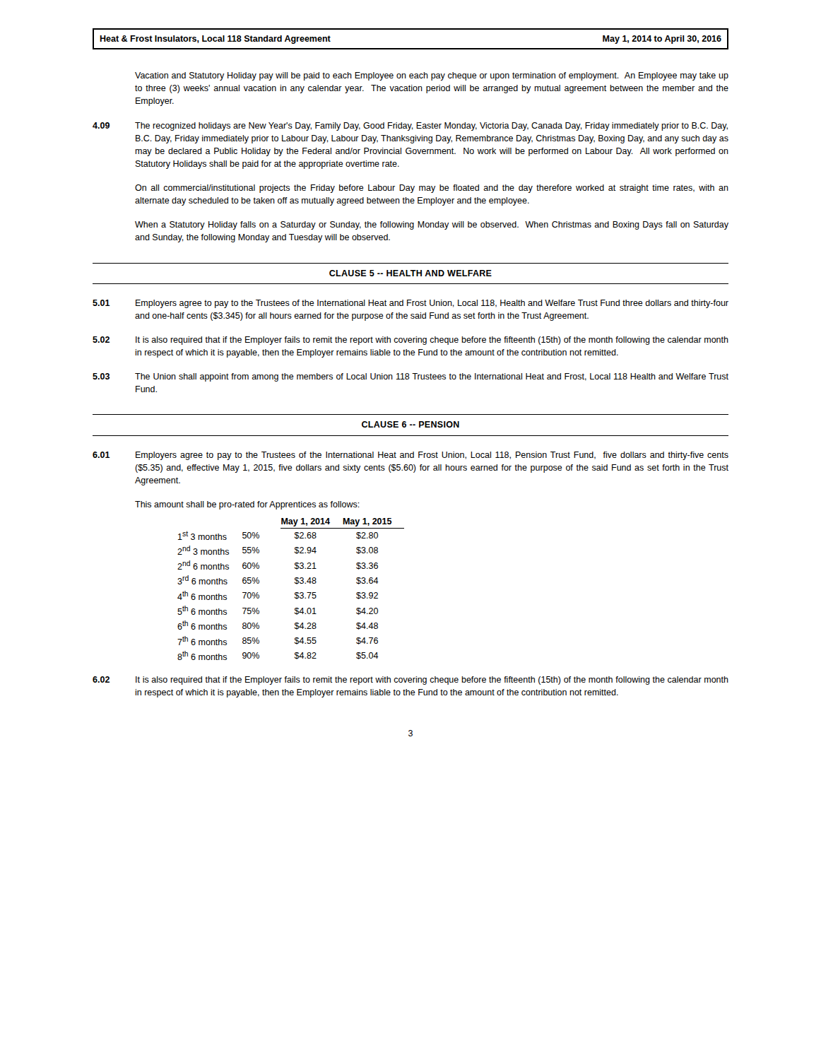Heat & Frost Insulators, Local 118 Standard Agreement May 1, 2014 to April 30, 2016
Vacation and Statutory Holiday pay will be paid to each Employee on each pay cheque or upon termination of employment. An Employee may take up to three (3) weeks' annual vacation in any calendar year. The vacation period will be arranged by mutual agreement between the member and the Employer.
4.09
The recognized holidays are New Year's Day, Family Day, Good Friday, Easter Monday, Victoria Day, Canada Day, Friday immediately prior to B.C. Day, B.C. Day, Friday immediately prior to Labour Day, Labour Day, Thanksgiving Day, Remembrance Day, Christmas Day, Boxing Day, and any such day as may be declared a Public Holiday by the Federal and/or Provincial Government. No work will be performed on Labour Day. All work performed on Statutory Holidays shall be paid for at the appropriate overtime rate.
On all commercial/institutional projects the Friday before Labour Day may be floated and the day therefore worked at straight time rates, with an alternate day scheduled to be taken off as mutually agreed between the Employer and the employee.
When a Statutory Holiday falls on a Saturday or Sunday, the following Monday will be observed. When Christmas and Boxing Days fall on Saturday and Sunday, the following Monday and Tuesday will be observed.
CLAUSE 5 -- HEALTH AND WELFARE
5.01
Employers agree to pay to the Trustees of the International Heat and Frost Union, Local 118, Health and Welfare Trust Fund three dollars and thirty-four and one-half cents ($3.345) for all hours earned for the purpose of the said Fund as set forth in the Trust Agreement.
5.02
It is also required that if the Employer fails to remit the report with covering cheque before the fifteenth (15th) of the month following the calendar month in respect of which it is payable, then the Employer remains liable to the Fund to the amount of the contribution not remitted.
5.03
The Union shall appoint from among the members of Local Union 118 Trustees to the International Heat and Frost, Local 118 Health and Welfare Trust Fund.
CLAUSE 6 -- PENSION
6.01
Employers agree to pay to the Trustees of the International Heat and Frost Union, Local 118, Pension Trust Fund, five dollars and thirty-five cents ($5.35) and, effective May 1, 2015, five dollars and sixty cents ($5.60) for all hours earned for the purpose of the said Fund as set forth in the Trust Agreement.
This amount shall be pro-rated for Apprentices as follows:
| | | May 1, 2014 | May 1, 2015 |
| --- | --- | --- | --- |
| 1 st 3 months | 50% | $2.68 | $2.80 |
| 2 nd 3 months | 55% | $2.94 | $3.08 |
| 2 nd 6 months | 60% | $3.21 | $3.36 |
| 3 rd 6 months | 65% | $3.48 | $3.64 |
| 4 th 6 months | 70% | $3.75 | $3.92 |
| 5 th 6 months | 75% | $4.01 | $4.20 |
| 6 th 6 months | 80% | $4.28 | $4.48 |
| 7 th 6 months | 85% | $4.55 | $4.76 |
| 8 th 6 months | 90% | $4.82 | $5.04 |
6.02
It is also required that if the Employer fails to remit the report with covering cheque before the fifteenth (15th) of the month following the calendar month in respect of which it is payable, then the Employer remains liable to the Fund to the amount of the contribution not remitted.
3